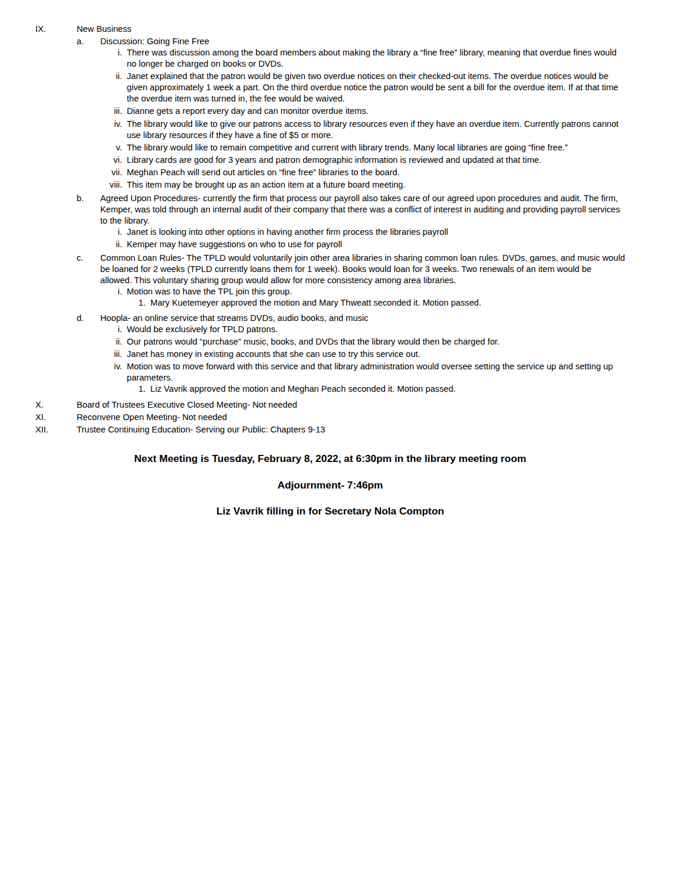IX.
New Business
a.
Discussion: Going Fine Free
i.
There was discussion among the board members about making the library a “fine free” library, meaning that overdue fines would no longer be charged on books or DVDs.
ii.
Janet explained that the patron would be given two overdue notices on their checked-out items. The overdue notices would be given approximately 1 week a part. On the third overdue notice the patron would be sent a bill for the overdue item. If at that time the overdue item was turned in, the fee would be waived.
iii.
Dianne gets a report every day and can monitor overdue items.
iv.
The library would like to give our patrons access to library resources even if they have an overdue item. Currently patrons cannot use library resources if they have a fine of $5 or more.
v.
The library would like to remain competitive and current with library trends. Many local libraries are going “fine free.”
vi.
Library cards are good for 3 years and patron demographic information is reviewed and updated at that time.
vii.
Meghan Peach will send out articles on “fine free” libraries to the board.
viii.
This item may be brought up as an action item at a future board meeting.
b.
Agreed Upon Procedures- currently the firm that process our payroll also takes care of our agreed upon procedures and audit. The firm, Kemper, was told through an internal audit of their company that there was a conflict of interest in auditing and providing payroll services to the library.
i.
Janet is looking into other options in having another firm process the libraries payroll
ii.
Kemper may have suggestions on who to use for payroll
c.
Common Loan Rules- The TPLD would voluntarily join other area libraries in sharing common loan rules. DVDs, games, and music would be loaned for 2 weeks (TPLD currently loans them for 1 week). Books would loan for 3 weeks. Two renewals of an item would be allowed. This voluntary sharing group would allow for more consistency among area libraries.
i.
Motion was to have the TPL join this group.
1.
Mary Kuetemeyer approved the motion and Mary Thweatt seconded it. Motion passed.
d.
Hoopla- an online service that streams DVDs, audio books, and music
i.
Would be exclusively for TPLD patrons.
ii.
Our patrons would “purchase” music, books, and DVDs that the library would then be charged for.
iii.
Janet has money in existing accounts that she can use to try this service out.
iv.
Motion was to move forward with this service and that library administration would oversee setting the service up and setting up parameters.
1.
Liz Vavrik approved the motion and Meghan Peach seconded it. Motion passed.
X.
Board of Trustees Executive Closed Meeting- Not needed
XI.
Reconvene Open Meeting- Not needed
XII.
Trustee Continuing Education- Serving our Public: Chapters 9-13
Next Meeting is Tuesday, February 8, 2022, at 6:30pm in the library meeting room
Adjournment- 7:46pm
Liz Vavrik filling in for Secretary Nola Compton